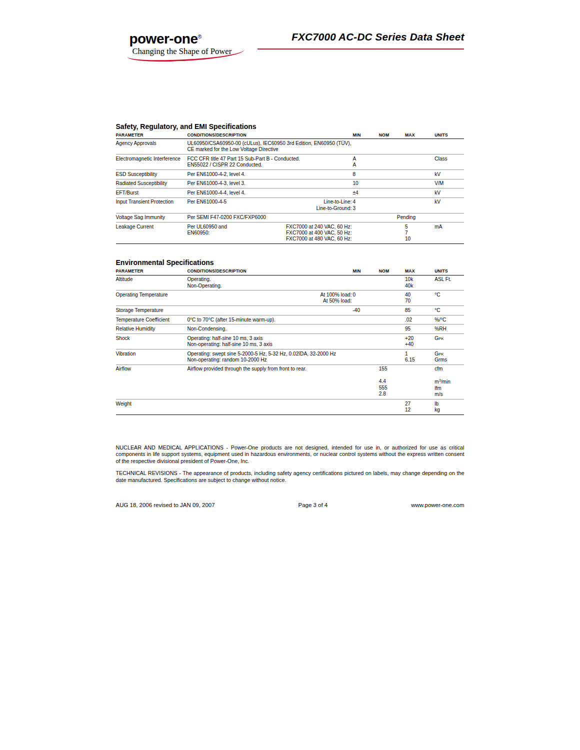power-one®
Changing the Shape of Power
FXC7000 AC-DC Series Data Sheet
Safety, Regulatory, and EMI Specifications
| PARAMETER | CONDITIONS/DESCRIPTION | MIN | NOM | MAX | UNITS |
| --- | --- | --- | --- | --- | --- |
| Agency Approvals | UL60950/CSA60950-00 (cULus), IEC60950 3rd Edition, EN60950 (TÜV), CE marked for the Low Voltage Directive | | | | |
| Electromagnetic Interference | FCC CFR title 47 Part 15 Sub-Part B - Conducted. EN55022 / CISPR 22 Conducted. | A A | | | Class |
| ESD Susceptibility | Per EN61000-4-2, level 4. | 8 | | | kV |
| Radiated Susceptibility | Per EN61000-4-3, level 3. | 10 | | | V/M |
| EFT/Burst | Per EN61000-4-4, level 4. | ±4 | | | kV |
| Input Transient Protection | Per EN61000-4-5 Line-to-Line: Line-to-Ground: | 4 3 | | | kV |
| Voltage Sag Immunity | Per SEMI F47-0200 FXC/FXP6000 | | Pending | |
| Leakage Current | Per UL60950 and EN60950: FXC7000 at 240 VAC, 60 Hz: FXC7000 at 400 VAC, 50 Hz: FXC7000 at 480 VAC, 60 Hz: | | | 5 7 10 | mA |
Environmental Specifications
| PARAMETER | CONDITIONS/DESCRIPTION | MIN | NOM | MAX | UNITS |
| --- | --- | --- | --- | --- | --- |
| Altitude | Operating. Non-Operating. | | | 10k 40k | ASL Ft. |
| Operating Temperature | At 100% load: At 50% load: | 0 | | 40 70 | °C |
| Storage Temperature | | -40 | | 85 | °C |
| Temperature Coefficient | 0°C to 70°C (after 15-minute warm-up). | | | .02 | %/°C |
| Relative Humidity | Non-Condensing. | | | 95 | %RH |
| Shock | Operating: half-sine 10 ms, 3 axis Non-operating: half-sine 10 ms, 3 axis | | | +20 +40 | G PK |
| Vibration | Operating: swept sine 5-2000-5 Hz, 5-32 Hz, 0.02îDA, 32-2000 Hz Non-operating: random 10-2000 Hz | | | 1 6.15 | G PK Grms |
| Airflow | Airflow provided through the supply from front to rear. | | 155 4.4 555 2.8 | | cfm m 3 /min lfm m/s |
| Weight | | | | 27 12 | lb kg |
NUCLEAR AND MEDICAL APPLICATIONS - Power-One products are not designed, intended for use in, or authorized for use as critical components in life support systems, equipment used in hazardous environments, or nuclear control systems without the express written consent of the respective divisional president of Power-One, Inc.
TECHNICAL REVISIONS - The appearance of products, including safety agency certifications pictured on labels, may change depending on the date manufactured. Specifications are subject to change without notice.
AUG 18, 2006 revised to JAN 09, 2007
Page 3 of 4
www.power-one.com